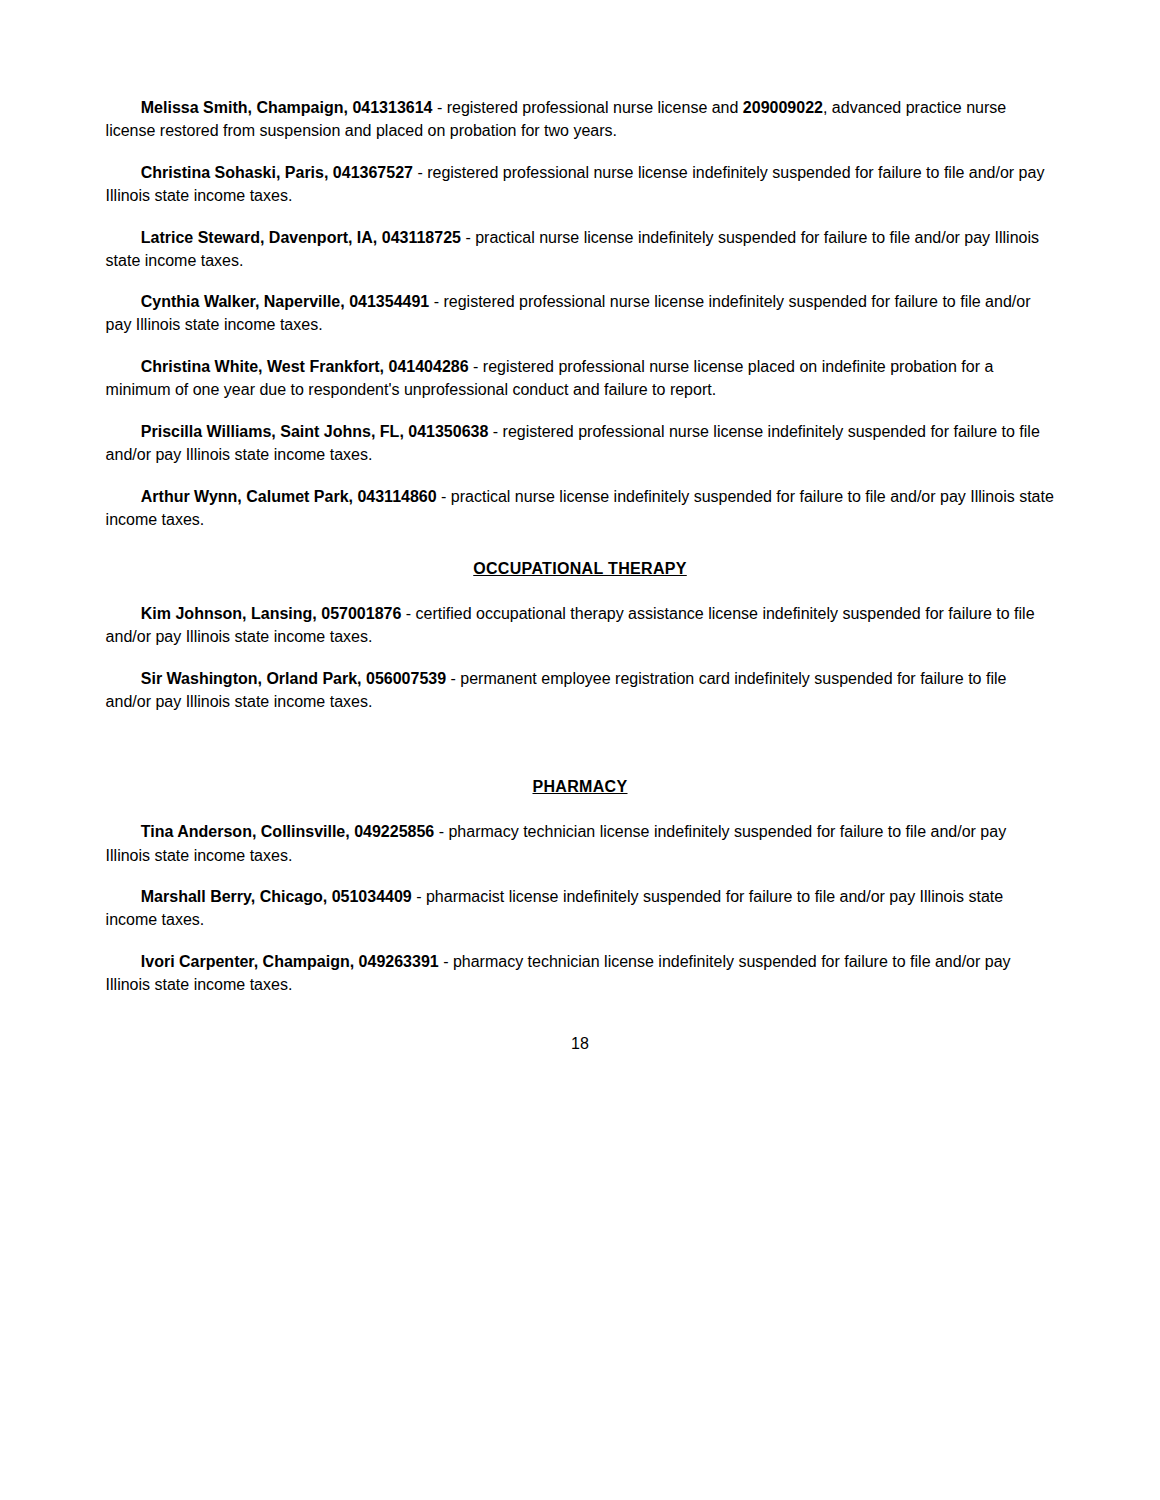Melissa Smith, Champaign, 041313614 - registered professional nurse license and 209009022, advanced practice nurse license restored from suspension and placed on probation for two years.
Christina Sohaski, Paris, 041367527 - registered professional nurse license indefinitely suspended for failure to file and/or pay Illinois state income taxes.
Latrice Steward, Davenport, IA, 043118725 - practical nurse license indefinitely suspended for failure to file and/or pay Illinois state income taxes.
Cynthia Walker, Naperville, 041354491 - registered professional nurse license indefinitely suspended for failure to file and/or pay Illinois state income taxes.
Christina White, West Frankfort, 041404286 - registered professional nurse license placed on indefinite probation for a minimum of one year due to respondent's unprofessional conduct and failure to report.
Priscilla Williams, Saint Johns, FL, 041350638 - registered professional nurse license indefinitely suspended for failure to file and/or pay Illinois state income taxes.
Arthur Wynn, Calumet Park, 043114860 - practical nurse license indefinitely suspended for failure to file and/or pay Illinois state income taxes.
OCCUPATIONAL THERAPY
Kim Johnson, Lansing, 057001876 - certified occupational therapy assistance license indefinitely suspended for failure to file and/or pay Illinois state income taxes.
Sir Washington, Orland Park, 056007539 - permanent employee registration card indefinitely suspended for failure to file and/or pay Illinois state income taxes.
PHARMACY
Tina Anderson, Collinsville, 049225856 - pharmacy technician license indefinitely suspended for failure to file and/or pay Illinois state income taxes.
Marshall Berry, Chicago, 051034409 - pharmacist license indefinitely suspended for failure to file and/or pay Illinois state income taxes.
Ivori Carpenter, Champaign, 049263391 - pharmacy technician license indefinitely suspended for failure to file and/or pay Illinois state income taxes.
18